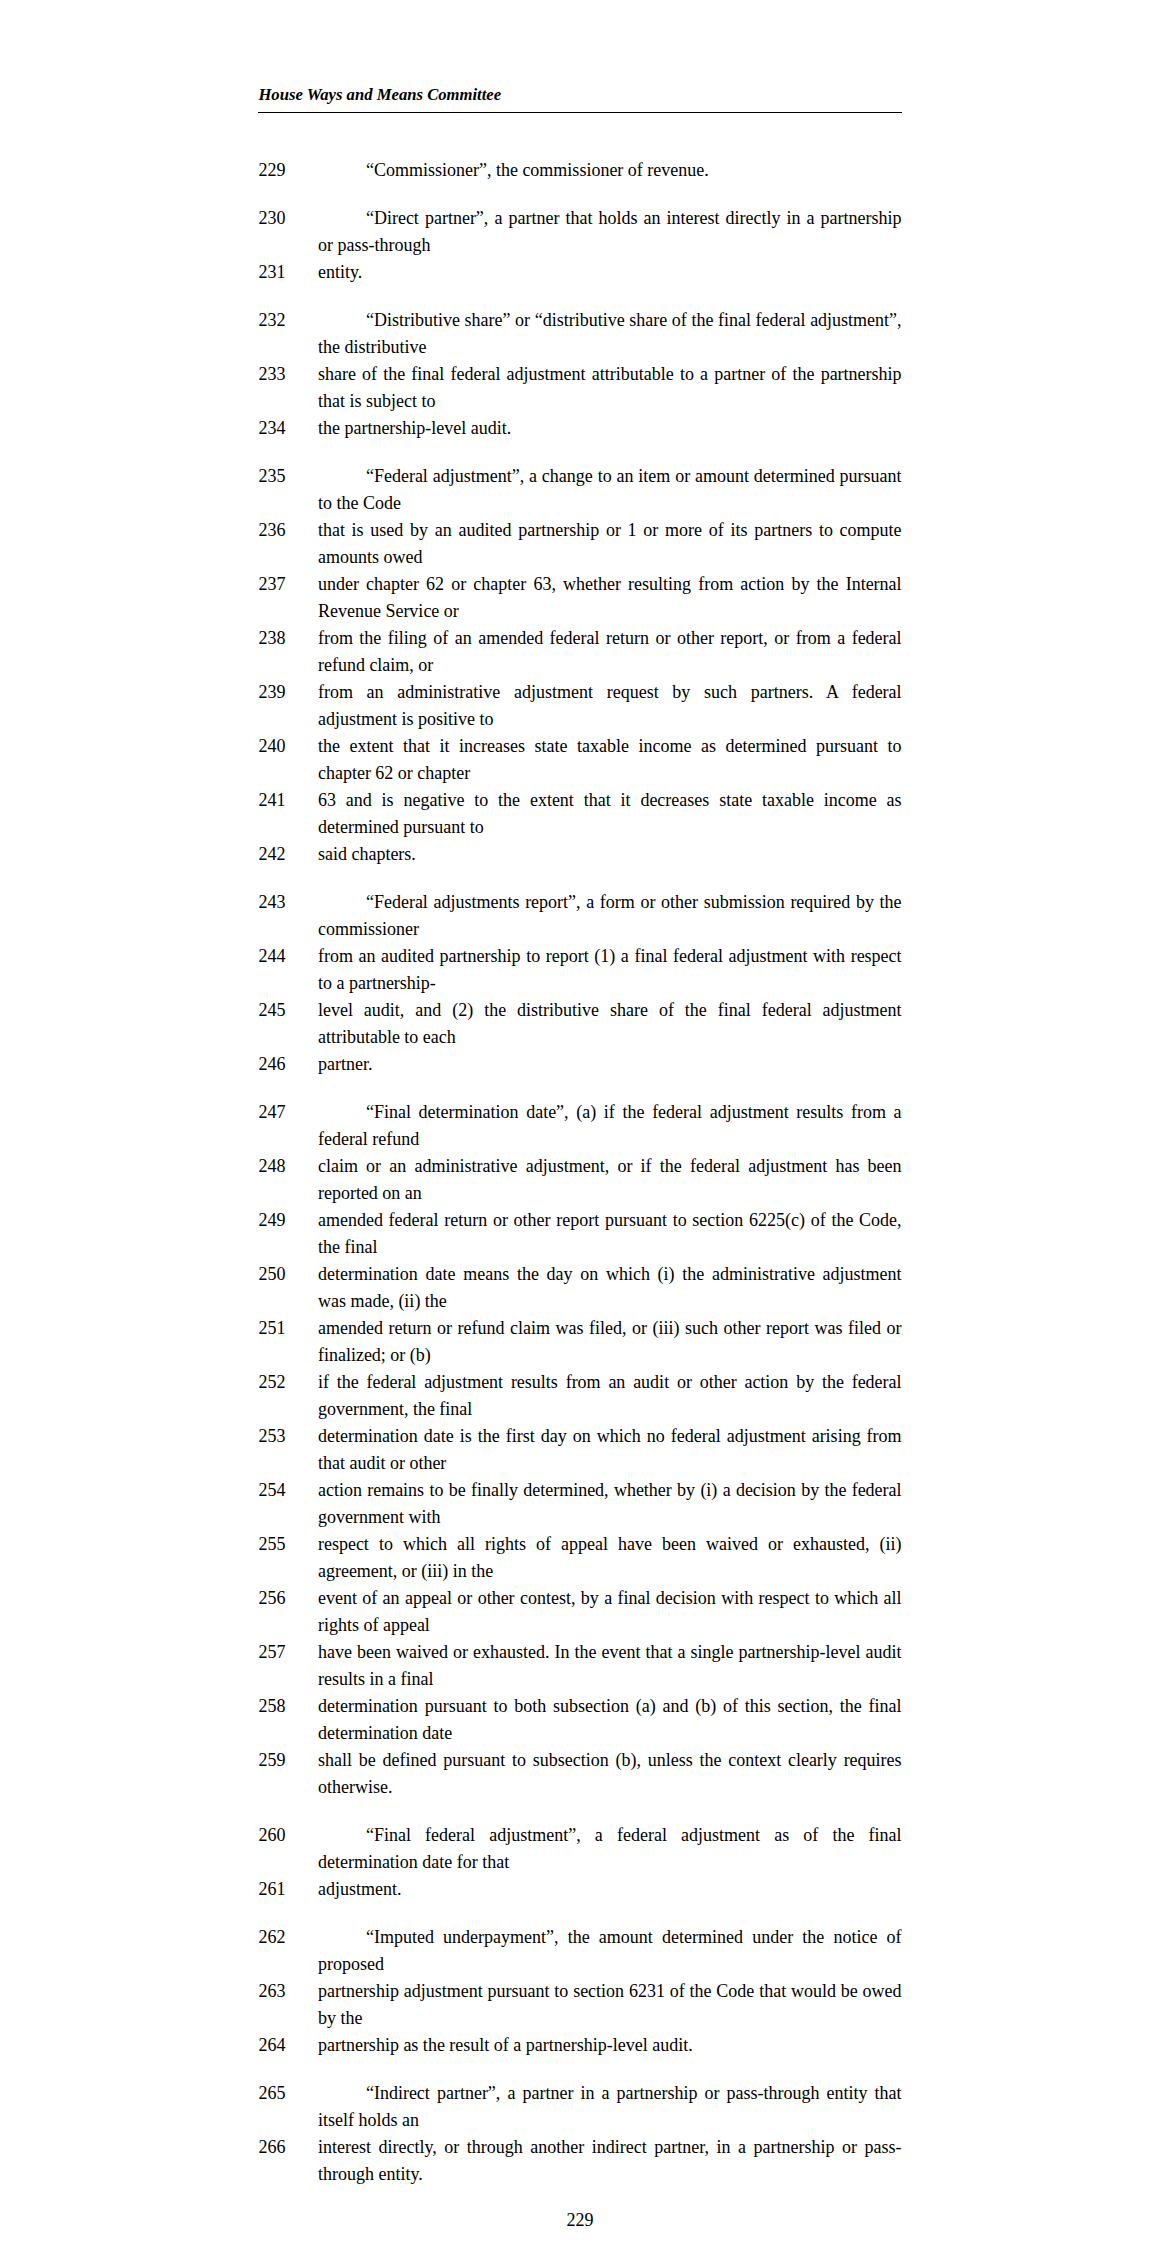House Ways and Means Committee
229 “Commissioner”, the commissioner of revenue.
230 “Direct partner”, a partner that holds an interest directly in a partnership or pass-through
231 entity.
232 “Distributive share” or “distributive share of the final federal adjustment”, the distributive
233 share of the final federal adjustment attributable to a partner of the partnership that is subject to
234 the partnership-level audit.
235 “Federal adjustment”, a change to an item or amount determined pursuant to the Code
236 that is used by an audited partnership or 1 or more of its partners to compute amounts owed
237 under chapter 62 or chapter 63, whether resulting from action by the Internal Revenue Service or
238 from the filing of an amended federal return or other report, or from a federal refund claim, or
239 from an administrative adjustment request by such partners. A federal adjustment is positive to
240 the extent that it increases state taxable income as determined pursuant to chapter 62 or chapter
24163 and is negative to the extent that it decreases state taxable income as determined pursuant to
242 said chapters.
243 “Federal adjustments report”, a form or other submission required by the commissioner
244 from an audited partnership to report (1) a final federal adjustment with respect to a partnership-
245 level audit, and (2) the distributive share of the final federal adjustment attributable to each
246 partner.
247 “Final determination date”, (a) if the federal adjustment results from a federal refund
248 claim or an administrative adjustment, or if the federal adjustment has been reported on an
249 amended federal return or other report pursuant to section 6225(c) of the Code, the final
250 determination date means the day on which (i) the administrative adjustment was made, (ii) the
251 amended return or refund claim was filed, or (iii) such other report was filed or finalized; or (b)
252 if the federal adjustment results from an audit or other action by the federal government, the final
253 determination date is the first day on which no federal adjustment arising from that audit or other
254 action remains to be finally determined, whether by (i) a decision by the federal government with
255 respect to which all rights of appeal have been waived or exhausted, (ii) agreement, or (iii) in the
256 event of an appeal or other contest, by a final decision with respect to which all rights of appeal
257 have been waived or exhausted. In the event that a single partnership-level audit results in a final
258 determination pursuant to both subsection (a) and (b) of this section, the final determination date
259 shall be defined pursuant to subsection (b), unless the context clearly requires otherwise.
260 “Final federal adjustment”, a federal adjustment as of the final determination date for that
261 adjustment.
262 “Imputed underpayment”, the amount determined under the notice of proposed
263 partnership adjustment pursuant to section 6231 of the Code that would be owed by the
264 partnership as the result of a partnership-level audit.
265 “Indirect partner”, a partner in a partnership or pass-through entity that itself holds an
266 interest directly, or through another indirect partner, in a partnership or pass-through entity.
229